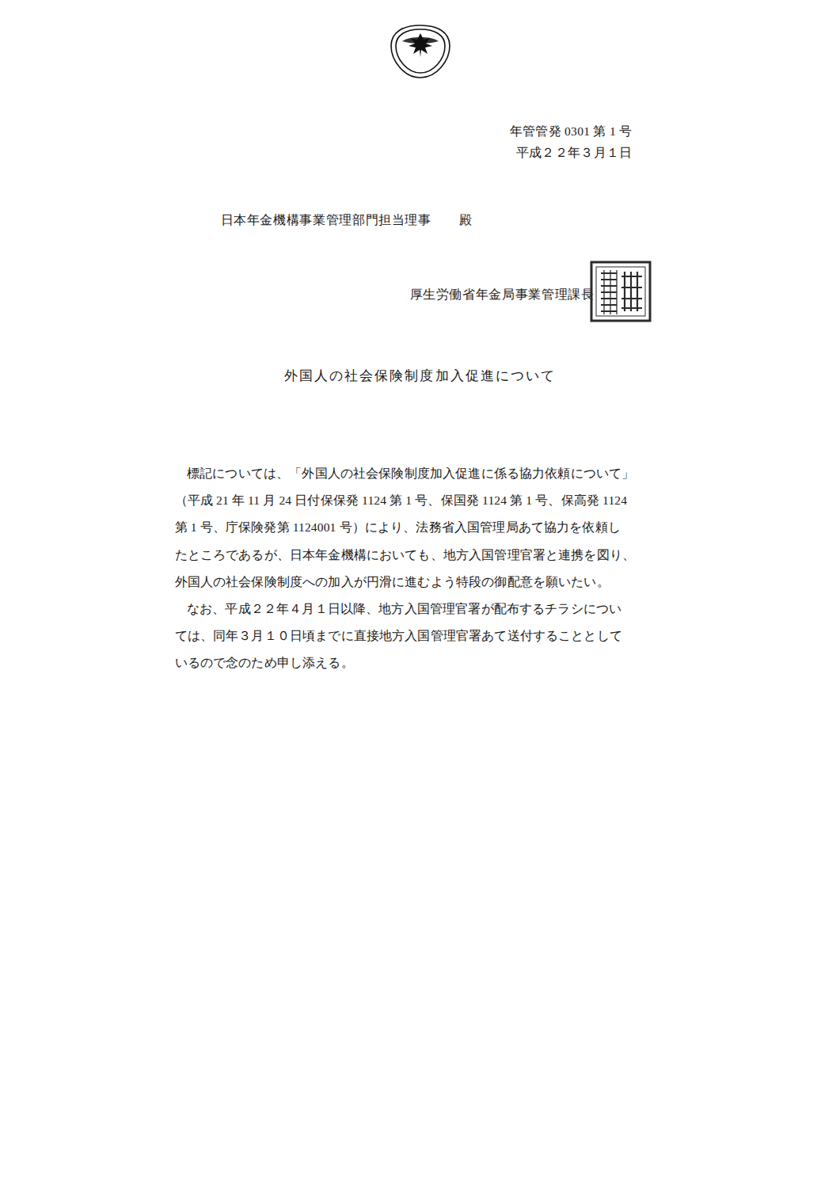年管管発 0301 第 1 号
平成２２年３月１日
日本年金機構事業管理部門担当理事殿
厚生労働省年金局事業管理課長
外国人の社会保険制度加入促進について
標記については、「外国人の社会保険制度加入促進に係る協力依頼について」
（平成 21 年 11 月 24 日付保保発 1124 第 1 号、保国発 1124 第 1 号、保高発 1124
第 1 号、庁保険発第 1124001 号）により、法務省入国管理局あて協力を依頼し
たところであるが、日本年金機構においても、地方入国管理官署と連携を図り、
外国人の社会保険制度への加入が円滑に進むよう特段の御配意を願いたい。
なお、平成２２年４月１日以降、地方入国管理官署が配布するチラシについ
ては、同年３月１０日頃までに直接地方入国管理官署あて送付することとして
いるので念のため申し添える。